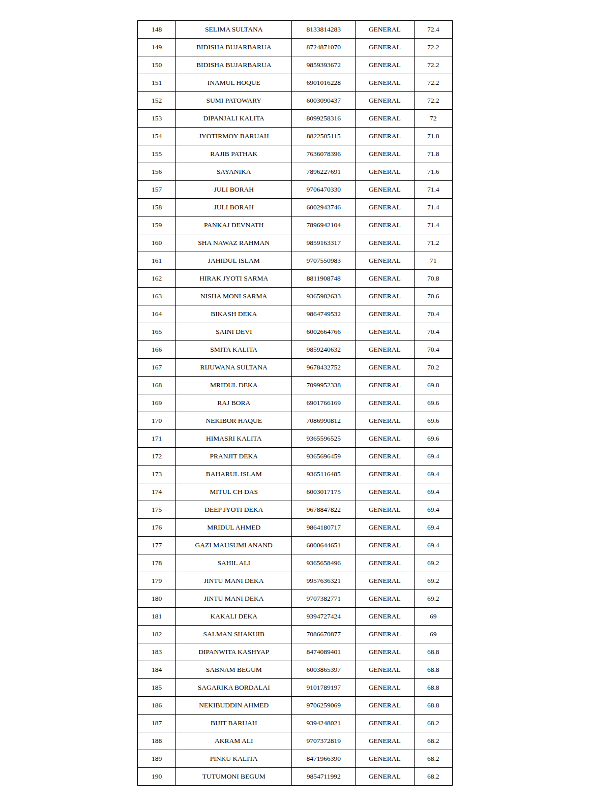| 148 | SELIMA SULTANA | 8133814283 | GENERAL | 72.4 |
| 149 | BIDISHA BUJARBARUA | 8724871070 | GENERAL | 72.2 |
| 150 | BIDISHA BUJARBARUA | 9859393672 | GENERAL | 72.2 |
| 151 | INAMUL HOQUE | 6901016228 | GENERAL | 72.2 |
| 152 | SUMI PATOWARY | 6003090437 | GENERAL | 72.2 |
| 153 | DIPANJALI KALITA | 8099258316 | GENERAL | 72 |
| 154 | JYOTIRMOY BARUAH | 8822505115 | GENERAL | 71.8 |
| 155 | RAJIB PATHAK | 7636078396 | GENERAL | 71.8 |
| 156 | SAYANIKA | 7896227691 | GENERAL | 71.6 |
| 157 | JULI BORAH | 9706470330 | GENERAL | 71.4 |
| 158 | JULI BORAH | 6002943746 | GENERAL | 71.4 |
| 159 | PANKAJ DEVNATH | 7896942104 | GENERAL | 71.4 |
| 160 | SHA NAWAZ RAHMAN | 9859163317 | GENERAL | 71.2 |
| 161 | JAHIDUL ISLAM | 9707550983 | GENERAL | 71 |
| 162 | HIRAK JYOTI SARMA | 8811908748 | GENERAL | 70.8 |
| 163 | NISHA MONI SARMA | 9365982633 | GENERAL | 70.6 |
| 164 | BIKASH DEKA | 9864749532 | GENERAL | 70.4 |
| 165 | SAINI DEVI | 6002664766 | GENERAL | 70.4 |
| 166 | SMITA KALITA | 9859240632 | GENERAL | 70.4 |
| 167 | RIJUWANA SULTANA | 9678432752 | GENERAL | 70.2 |
| 168 | MRIDUL DEKA | 7099952338 | GENERAL | 69.8 |
| 169 | RAJ BORA | 6901766169 | GENERAL | 69.6 |
| 170 | NEKIBOR HAQUE | 7086990812 | GENERAL | 69.6 |
| 171 | HIMASRI KALITA | 9365596525 | GENERAL | 69.6 |
| 172 | PRANJIT DEKA | 9365696459 | GENERAL | 69.4 |
| 173 | BAHARUL ISLAM | 9365116485 | GENERAL | 69.4 |
| 174 | MITUL CH DAS | 6003017175 | GENERAL | 69.4 |
| 175 | DEEP JYOTI DEKA | 9678847822 | GENERAL | 69.4 |
| 176 | MRIDUL AHMED | 9864180717 | GENERAL | 69.4 |
| 177 | GAZI MAUSUMI ANAND | 6000644651 | GENERAL | 69.4 |
| 178 | SAHIL ALI | 9365658496 | GENERAL | 69.2 |
| 179 | JINTU MANI DEKA | 9957636321 | GENERAL | 69.2 |
| 180 | JINTU MANI DEKA | 9707382771 | GENERAL | 69.2 |
| 181 | KAKALI DEKA | 9394727424 | GENERAL | 69 |
| 182 | SALMAN SHAKUIB | 7086670877 | GENERAL | 69 |
| 183 | DIPANWITA KASHYAP | 8474089401 | GENERAL | 68.8 |
| 184 | SABNAM BEGUM | 6003865397 | GENERAL | 68.8 |
| 185 | SAGARIKA BORDALAI | 9101789197 | GENERAL | 68.8 |
| 186 | NEKIBUDDIN AHMED | 9706259069 | GENERAL | 68.8 |
| 187 | BIJIT BARUAH | 9394248021 | GENERAL | 68.2 |
| 188 | AKRAM ALI | 9707372819 | GENERAL | 68.2 |
| 189 | PINKU KALITA | 8471966390 | GENERAL | 68.2 |
| 190 | TUTUMONI BEGUM | 9854711992 | GENERAL | 68.2 |